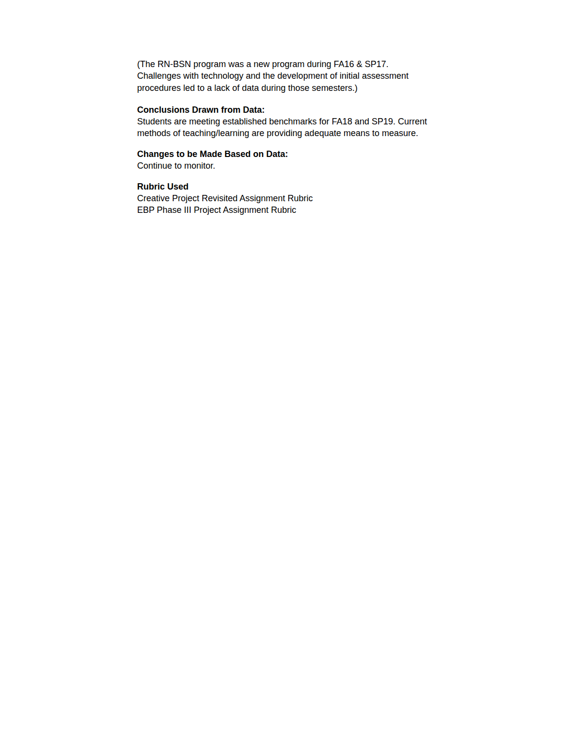(The RN-BSN program was a new program during FA16 & SP17. Challenges with technology and the development of initial assessment procedures led to a lack of data during those semesters.)
Conclusions Drawn from Data:
Students are meeting established benchmarks for FA18 and SP19. Current methods of teaching/learning are providing adequate means to measure.
Changes to be Made Based on Data:
Continue to monitor.
Rubric Used
Creative Project Revisited Assignment Rubric
EBP Phase III Project Assignment Rubric